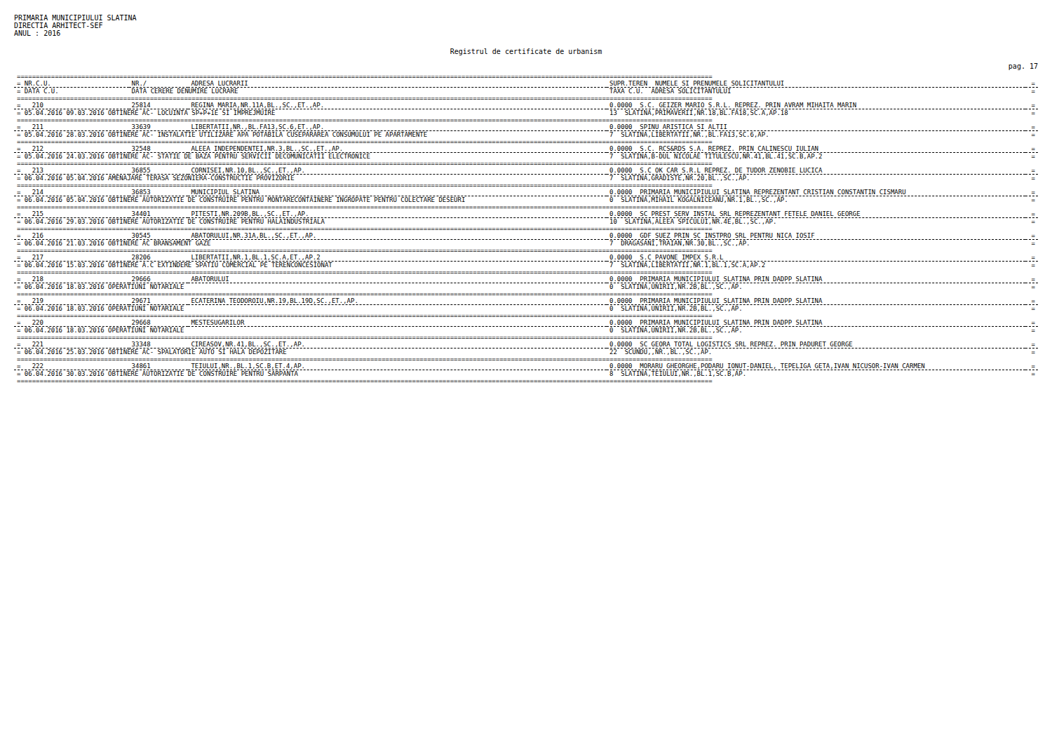PRIMARIA MUNICIPIULUI SLATINA
DIRECTIA ARHITECT-SEF
ANUL : 2016
Registrul de certificate de urbanism
pag. 17
| ======================================================================================================================================================================================= |
| = NR.C.U. | NR./ | ADRESA LUCRARII | SUPR.TEREN NUMELE SI PRENUMELE SOLICITANTULUI | = |
| = DATA C.U. | DATA CERERE DENUMIRE LUCRARE | TAXA C.U. ADRESA SOLICITANTULUI | = |
| ======================================================================================================================================================================================= |
| = 210 | 25814 | REGINA MARIA,NR.11A,BL.,SC.,ET.,AP. | 0.0000 S.C. GEIZER MARIO S.R.L. REPREZ. PRIN AVRAM MIHAITA MARIN | = |
| = 05.04.2016 09.03.2016 OBTINERE AC- LOCUINTA SP+P+1E SI IMPREJMUIRE | 13 SLATINA,PRIMAVERII,NR.18,BL.FA18,SC.A,AP.18 | = |
| ======================================================================================================================================================================================= |
| = 211 | 33639 | LIBERTATII,NR.,BL.FA13,SC.6,ET.,AP. | 0.0000 SPINU ARISTICA SI ALTII | = |
| = 05.04.2016 28.03.2016 OBTINERE AC- INSTALATIE UTILIZARE APA POTABILA CUSEPARAREA CONSUMULUI PE APARTAMENTE | 7 SLATINA,LIBERTATII,NR.,BL.FA13,SC.6,AP. | = |
| ======================================================================================================================================================================================= |
| = 212 | 32548 | ALEEA INDEPENDENTEI,NR.3,BL.,SC.,ET.,AP. | 0.0000 S.C. RCS&RDS S.A. REPREZ. PRIN CALINESCU IULIAN | = |
| = 05.04.2016 24.03.2016 OBTINERE AC- STATIE DE BAZA PENTRU SERVICII DECOMUNICATII ELECTRONICE | 7 SLATINA,B-DUL NICOLAE TITULESCU,NR.41,BL.41,SC.B,AP.2 | = |
| ======================================================================================================================================================================================= |
| = 213 | 36855 | CORNISEI,NR.10,BL.,SC.,ET.,AP. | 0.0000 S.C OK CAR S.R.L REPREZ. DE TUDOR ZENOBIE LUCICA | = |
| = 06.04.2016 05.04.2016 AMENAJARE TERASA SEZONIERA-CONSTRUCTIE PROVIZORIE | 7 SLATINA,GRADISTE,NR.20,BL.,SC.,AP. | = |
| ======================================================================================================================================================================================= |
| = 214 | 36853 | MUNICIPIUL SLATINA | 0.0000 PRIMARIA MUNICIPIULUI SLATINA REPREZENTANT CRISTIAN CONSTANTIN CISMARU | = |
| = 06.04.2016 05.04.2016 OBTINERE AUTORIZATIE DE CONSTRUIRE PENTRU MONTARECONTAINERE INGROPATE PENTRU COLECTARE DESEURI | 0 SLATINA,MIHAIL KOGALNICEANU,NR.1,BL.,SC.,AP. | = |
| ======================================================================================================================================================================================= |
| = 215 | 34401 | PITESTI,NR.209B,BL.,SC.,ET.,AP. | 0.0000 SC PREST SERV INSTAL SRL REPREZENTANT FETELE DANIEL GEORGE | = |
| = 06.04.2016 29.03.2016 OBTINERE AUTORIZATIE DE CONSTRUIRE PENTRU HALAINDUSTRIALA | 10 SLATINA,ALEEA SPICULUI,NR.4E,BL.,SC.,AP. | = |
| ======================================================================================================================================================================================= |
| = 216 | 30545 | ABATORULUI,NR.31A,BL.,SC.,ET.,AP. | 0.0000 GDF SUEZ PRIN SC INSTPRO SRL PENTRU NICA IOSIF | = |
| = 06.04.2016 21.03.2016 OBTINERE AC BRANSAMENT GAZE | 7 DRAGASANI,TRAIAN,NR.30,BL.,SC.,AP. | = |
| ======================================================================================================================================================================================= |
| = 217 | 28206 | LIBERTATII,NR.1,BL.1,SC.A,ET.,AP.2 | 0.0000 S.C PAVONE IMPEX S.R.L | = |
| = 06.04.2016 15.03.2016 OBTINERE A.C EXTINDERE SPATIU COMERCIAL PE TERENCONCESIONAT | 7 SLATINA,LIBERTATII,NR.1,BL.1,SC.A,AP.2 | = |
| ======================================================================================================================================================================================= |
| = 218 | 29666 | ABATORULUI | 0.0000 PRIMARIA MUNICIPIULUI SLATINA PRIN DADPP SLATINA | = |
| = 06.04.2016 18.03.2016 OPERATIUNI NOTARIALE | 0 SLATINA,UNIRII,NR.2B,BL.,SC.,AP. | = |
| ======================================================================================================================================================================================= |
| = 219 | 29671 | ECATERINA TEODOROIU,NR.19,BL.19D,SC.,ET.,AP. | 0.0000 PRIMARIA MUNICIPIULUI SLATINA PRIN DADPP SLATINA | = |
| = 06.04.2016 18.03.2016 OPERATIUNI NOTARIALE | 0 SLATINA,UNIRII,NR.2B,BL.,SC.,AP. | = |
| ======================================================================================================================================================================================= |
| = 220 | 29668 | MESTESUGARILOR | 0.0000 PRIMARIA MUNICIPIULUI SLATINA PRIN DADPP SLATINA | = |
| = 06.04.2016 18.03.2016 OPERATIUNI NOTARIALE | 0 SLATINA,UNIRII,NR.2B,BL.,SC.,AP. | = |
| ======================================================================================================================================================================================= |
| = 221 | 33348 | CIREASOV,NR.41,BL.,SC.,ET.,AP. | 0.0000 SC GEORA TOTAL LOGISTICS SRL REPREZ. PRIN PADURET GEORGE | = |
| = 06.04.2016 25.03.2016 OBTINERE AC- SPALATORIE AUTO SI HALA DEPOZITARE | 22 SCUNDU,,NR.,BL.,SC.,AP. | = |
| ======================================================================================================================================================================================= |
| = 222 | 34861 | TEIULUI,NR.,BL.1,SC.B,ET.4,AP. | 0.0000 MORARU GHEORGHE,PODARU IONUT-DANIEL, TEPELIGA GETA,IVAN NICUSOR-IVAN CARMEN | = |
| = 06.04.2016 30.03.2016 OBTINERE AUTORIZATIE DE CONSTRUIRE PENTRU SARPANTA | 8 SLATINA,TEIULUI,NR.,BL.1,SC.B,AP. | = |
| ======================================================================================================================================================================================= |